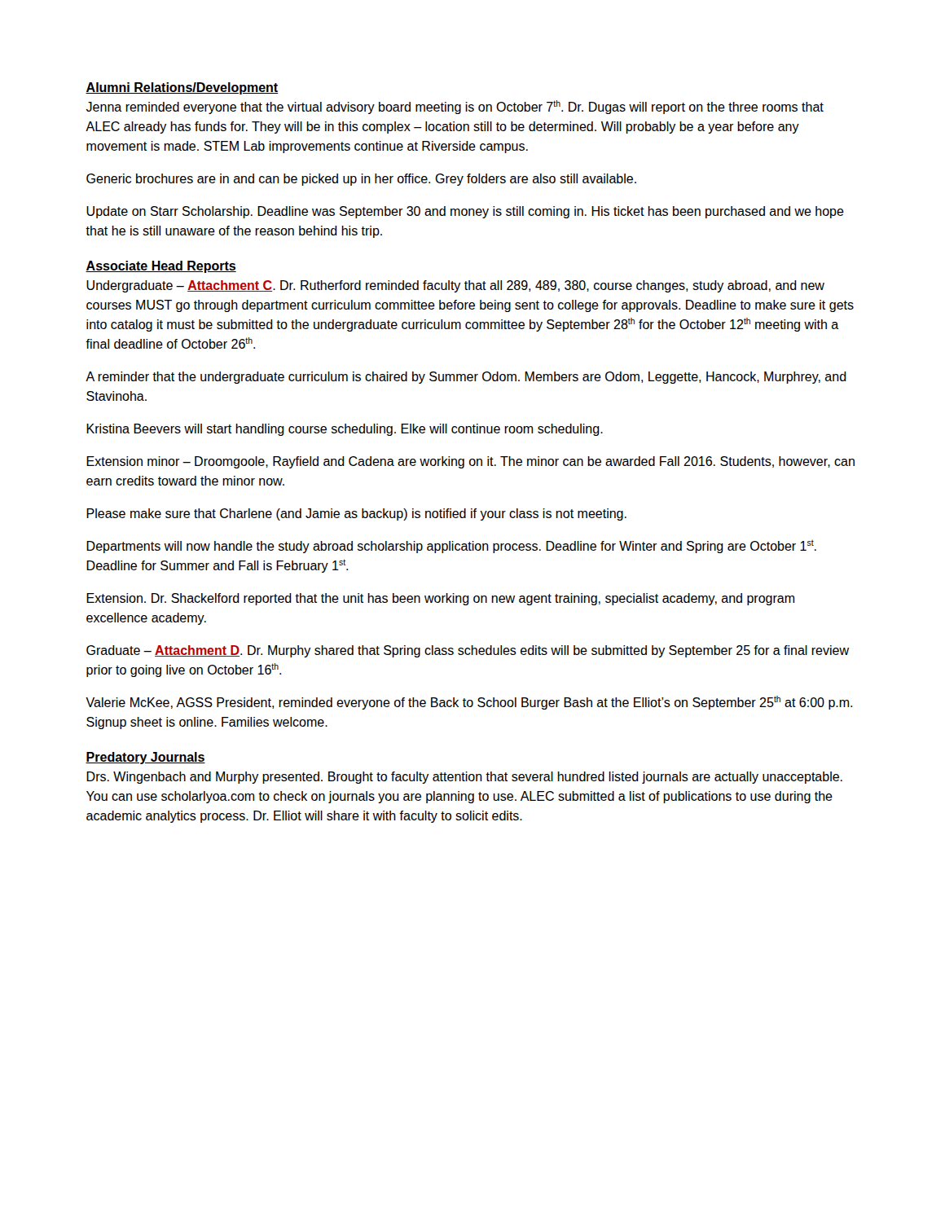Alumni Relations/Development
Jenna reminded everyone that the virtual advisory board meeting is on October 7th. Dr. Dugas will report on the three rooms that ALEC already has funds for. They will be in this complex – location still to be determined. Will probably be a year before any movement is made. STEM Lab improvements continue at Riverside campus.
Generic brochures are in and can be picked up in her office. Grey folders are also still available.
Update on Starr Scholarship. Deadline was September 30 and money is still coming in. His ticket has been purchased and we hope that he is still unaware of the reason behind his trip.
Associate Head Reports
Undergraduate – Attachment C. Dr. Rutherford reminded faculty that all 289, 489, 380, course changes, study abroad, and new courses MUST go through department curriculum committee before being sent to college for approvals. Deadline to make sure it gets into catalog it must be submitted to the undergraduate curriculum committee by September 28th for the October 12th meeting with a final deadline of October 26th.
A reminder that the undergraduate curriculum is chaired by Summer Odom. Members are Odom, Leggette, Hancock, Murphrey, and Stavinoha.
Kristina Beevers will start handling course scheduling. Elke will continue room scheduling.
Extension minor – Droomgoole, Rayfield and Cadena are working on it. The minor can be awarded Fall 2016. Students, however, can earn credits toward the minor now.
Please make sure that Charlene (and Jamie as backup) is notified if your class is not meeting.
Departments will now handle the study abroad scholarship application process. Deadline for Winter and Spring are October 1st. Deadline for Summer and Fall is February 1st.
Extension. Dr. Shackelford reported that the unit has been working on new agent training, specialist academy, and program excellence academy.
Graduate – Attachment D. Dr. Murphy shared that Spring class schedules edits will be submitted by September 25 for a final review prior to going live on October 16th.
Valerie McKee, AGSS President, reminded everyone of the Back to School Burger Bash at the Elliot’s on September 25th at 6:00 p.m. Signup sheet is online. Families welcome.
Predatory Journals
Drs. Wingenbach and Murphy presented. Brought to faculty attention that several hundred listed journals are actually unacceptable. You can use scholarlyoa.com to check on journals you are planning to use. ALEC submitted a list of publications to use during the academic analytics process. Dr. Elliot will share it with faculty to solicit edits.